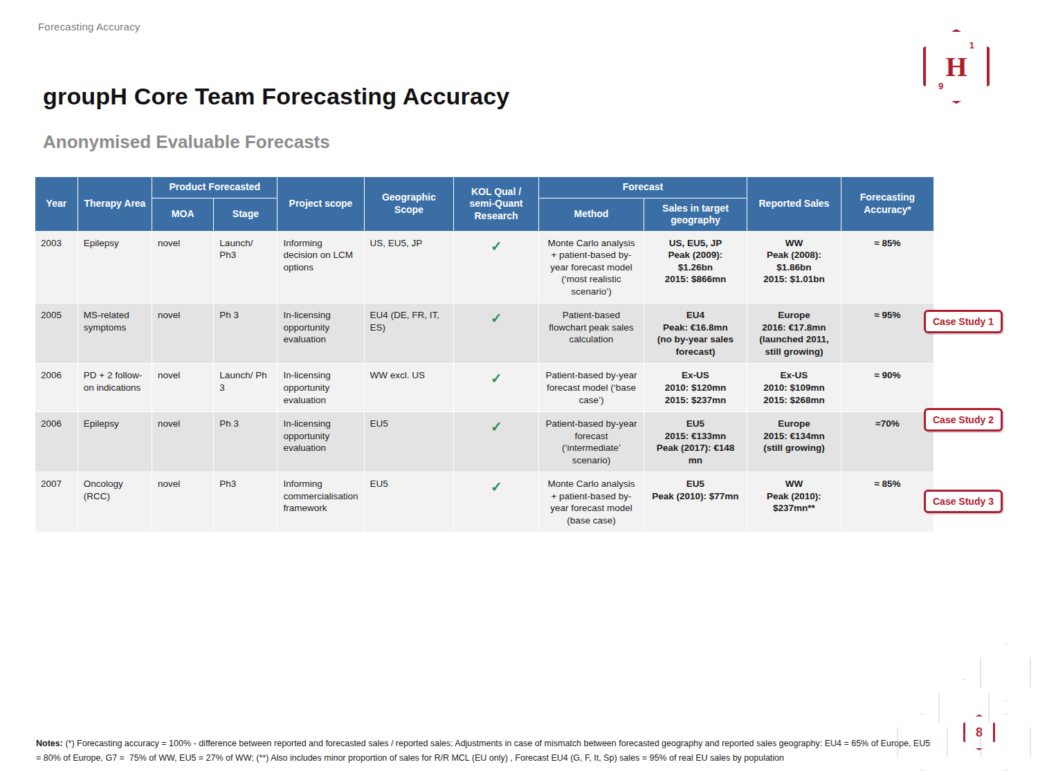Forecasting Accuracy
1
9
H
groupH Core Team Forecasting Accuracy
Anonymised Evaluable Forecasts
| Year | Therapy Area | Product Forecasted | Project scope | Geographic Scope | KOL Qual / semi-Quant Research | Forecast | Reported Sales | Forecasting Accuracy* |
| --- | --- | --- | --- | --- | --- | --- | --- | --- |
| MOA | Stage | Method | Sales in target geography |
| 2003 | Epilepsy | novel | Launch/ Ph3 | Informing decision on LCM options | US, EU5, JP | ✓ | Monte Carlo analysis + patient-based by-year forecast model (‘most realistic scenario’) | US, EU5, JP Peak (2009): $1.26bn 2015: $866mn | WW Peak (2008): $1.86bn 2015: $1.01bn | ≈ 85% |
| 2005 | MS-related symptoms | novel | Ph 3 | In-licensing opportunity evaluation | EU4 (DE, FR, IT, ES) | ✓ | Patient-based flowchart peak sales calculation | EU4 Peak: €16.8mn (no by-year sales forecast) | Europe 2016: €17.8mn (launched 2011, still growing) | ≈ 95% |
| 2006 | PD + 2 follow-on indications | novel | Launch/ Ph 3 | In-licensing opportunity evaluation | WW excl. US | ✓ | Patient-based by-year forecast model (‘base case’) | Ex-US 2010: $120mn 2015: $237mn | Ex-US 2010: $109mn 2015: $268mn | ≈ 90% |
| 2006 | Epilepsy | novel | Ph 3 | In-licensing opportunity evaluation | EU5 | ✓ | Patient-based by-year forecast (‘intermediate’ scenario) | EU5 2015: €133mn Peak (2017): €148 mn | Europe 2015: €134mn (still growing) | ≈70% |
| 2007 | Oncology (RCC) | novel | Ph3 | Informing commercialisation framework | EU5 | ✓ | Monte Carlo analysis + patient-based by-year forecast model (base case) | EU5 Peak (2010): $77mn | WW Peak (2010): $237mn** | ≈ 85% |
Case Study 1
Case Study 2
Case Study 3
Notes: (*) Forecasting accuracy = 100% - difference between reported and forecasted sales / reported sales; Adjustments in case of mismatch between forecasted geography and reported sales geography: EU4 = 65% of Europe, EU5 = 80% of Europe, G7 = 75% of WW, EU5 = 27% of WW; (**) Also includes minor proportion of sales for R/R MCL (EU only) , Forecast EU4 (G, F, It, Sp) sales = 95% of real EU sales by population
8